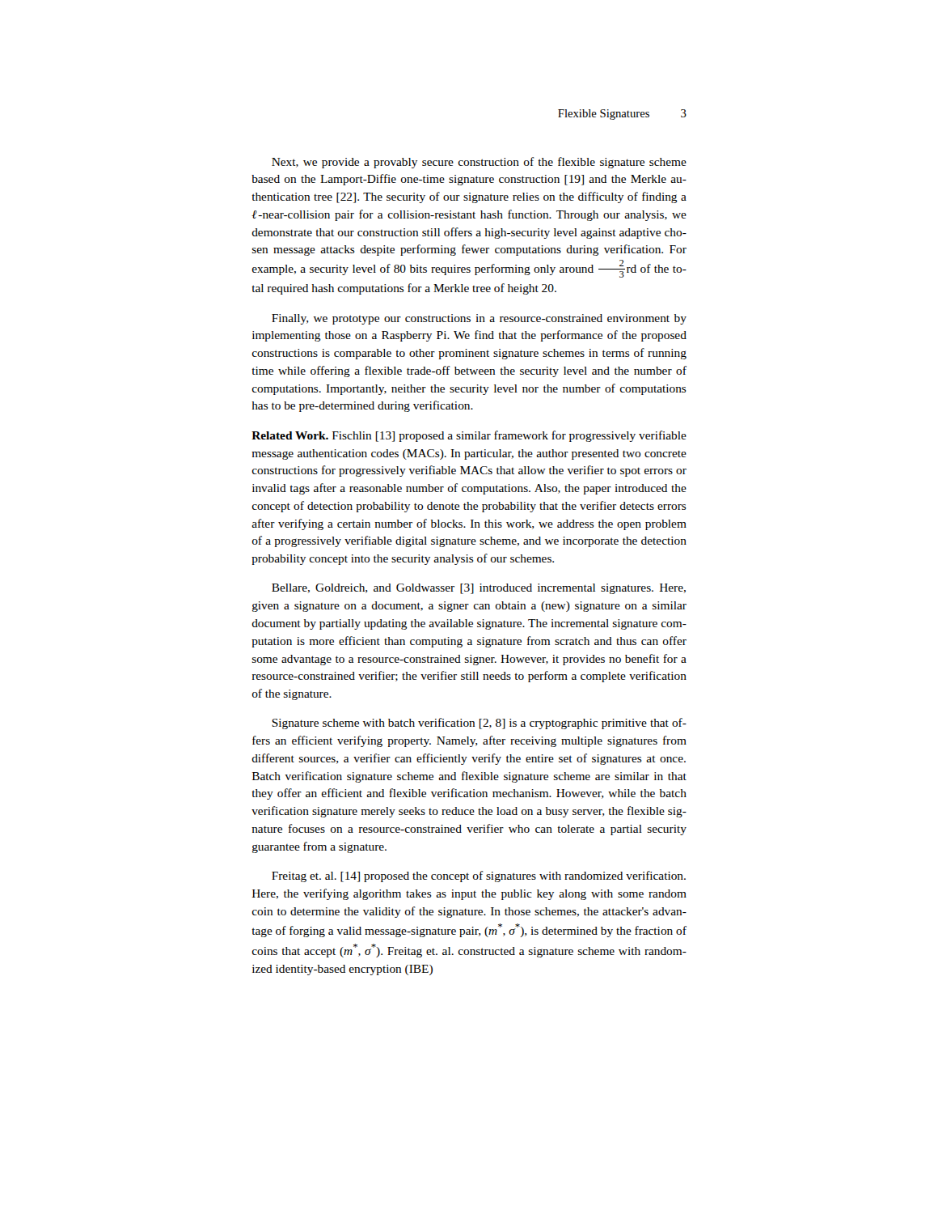Flexible Signatures 3
Next, we provide a provably secure construction of the flexible signature scheme based on the Lamport-Diffie one-time signature construction [19] and the Merkle authentication tree [22]. The security of our signature relies on the difficulty of finding a ℓ-near-collision pair for a collision-resistant hash function. Through our analysis, we demonstrate that our construction still offers a high-security level against adaptive chosen message attacks despite performing fewer computations during verification. For example, a security level of 80 bits requires performing only around 23rd of the total required hash computations for a Merkle tree of height 20.
Finally, we prototype our constructions in a resource-constrained environment by implementing those on a Raspberry Pi. We find that the performance of the proposed constructions is comparable to other prominent signature schemes in terms of running time while offering a flexible trade-off between the security level and the number of computations. Importantly, neither the security level nor the number of computations has to be pre-determined during verification.
Related Work. Fischlin [13] proposed a similar framework for progressively verifiable message authentication codes (MACs). In particular, the author presented two concrete constructions for progressively verifiable MACs that allow the verifier to spot errors or invalid tags after a reasonable number of computations. Also, the paper introduced the concept of detection probability to denote the probability that the verifier detects errors after verifying a certain number of blocks. In this work, we address the open problem of a progressively verifiable digital signature scheme, and we incorporate the detection probability concept into the security analysis of our schemes.
Bellare, Goldreich, and Goldwasser [3] introduced incremental signatures. Here, given a signature on a document, a signer can obtain a (new) signature on a similar document by partially updating the available signature. The incremental signature computation is more efficient than computing a signature from scratch and thus can offer some advantage to a resource-constrained signer. However, it provides no benefit for a resource-constrained verifier; the verifier still needs to perform a complete verification of the signature.
Signature scheme with batch verification [2, 8] is a cryptographic primitive that offers an efficient verifying property. Namely, after receiving multiple signatures from different sources, a verifier can efficiently verify the entire set of signatures at once. Batch verification signature scheme and flexible signature scheme are similar in that they offer an efficient and flexible verification mechanism. However, while the batch verification signature merely seeks to reduce the load on a busy server, the flexible signature focuses on a resource-constrained verifier who can tolerate a partial security guarantee from a signature.
Freitag et. al. [14] proposed the concept of signatures with randomized verification. Here, the verifying algorithm takes as input the public key along with some random coin to determine the validity of the signature. In those schemes, the attacker's advantage of forging a valid message-signature pair, (m*, σ*), is determined by the fraction of coins that accept (m*, σ*). Freitag et. al. constructed a signature scheme with randomized identity-based encryption (IBE)